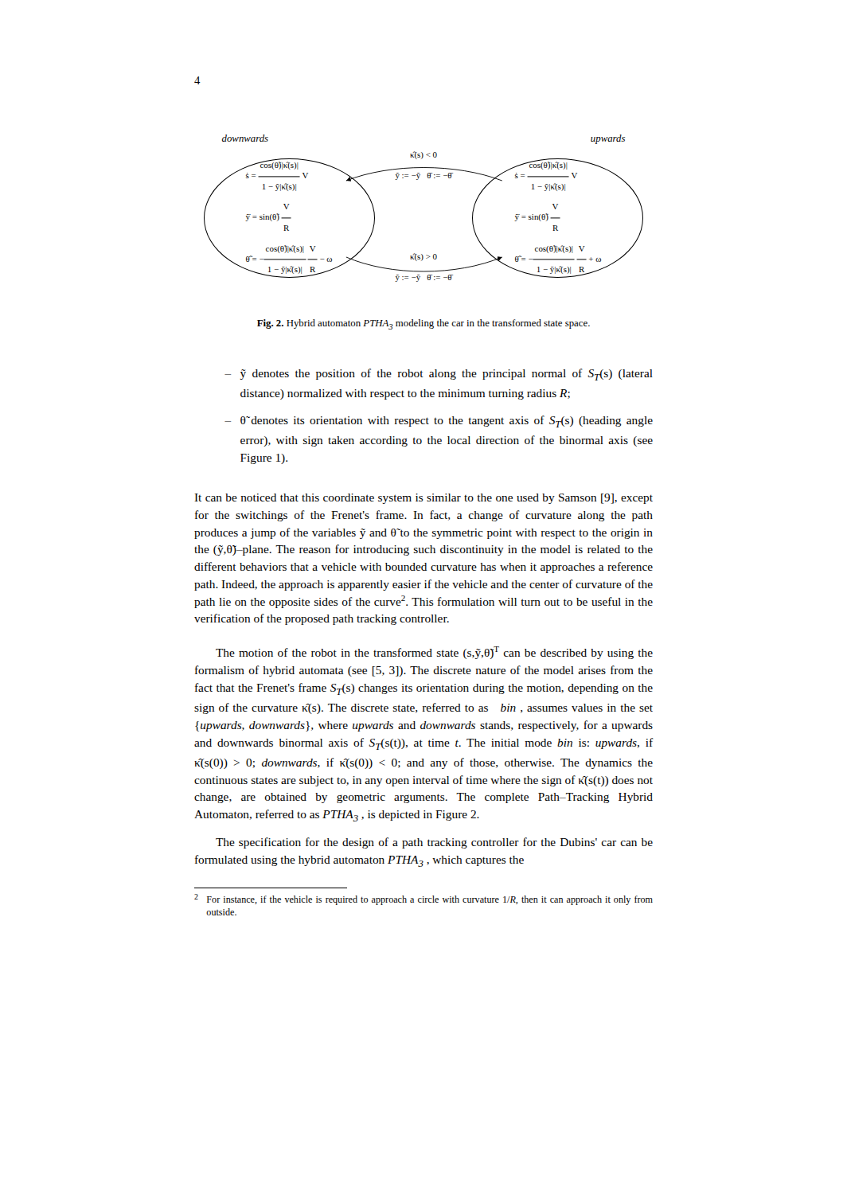4
downwards
upwards
ṡ = cos(θ̃)|κ̂(s)| 1 − ỹ|κ̂(s)| V
ỹ̇ = sin(θ̃) V R
θ̃̇ = − cos(θ̃)|κ̂(s)| 1 − ỹ|κ̂(s)| V R − ω
ṡ = cos(θ̃)|κ̂(s)| 1 − ỹ|κ̂(s)| V
ỹ̇ = sin(θ̃) V R
θ̃̇ = − cos(θ̃)|κ̂(s)| 1 − ỹ|κ̂(s)| V R + ω
κ̂(s) < 0
ỹ := −ỹ θ̄ := −θ̄
κ̂(s) > 0
ỹ := −ỹ θ̄ := −θ̄
Fig. 2. Hybrid automaton PTHA3 modeling the car in the transformed state space.
ỹ denotes the position of the robot along the principal normal of ST(s) (lateral distance) normalized with respect to the minimum turning radius R;
θ̃ denotes its orientation with respect to the tangent axis of ST(s) (heading angle error), with sign taken according to the local direction of the binormal axis (see Figure 1).
It can be noticed that this coordinate system is similar to the one used by Samson [9], except for the switchings of the Frenet's frame. In fact, a change of curvature along the path produces a jump of the variables ỹ and θ̃ to the symmetric point with respect to the origin in the (ỹ,θ̃)–plane. The reason for introducing such discontinuity in the model is related to the different behaviors that a vehicle with bounded curvature has when it approaches a reference path. Indeed, the approach is apparently easier if the vehicle and the center of curvature of the path lie on the opposite sides of the curve2. This formulation will turn out to be useful in the verification of the proposed path tracking controller.
The motion of the robot in the transformed state (s,ỹ,θ̃)T can be described by using the formalism of hybrid automata (see [5, 3]). The discrete nature of the model arises from the fact that the Frenet's frame ST(s) changes its orientation during the motion, depending on the sign of the curvature κ̂(s). The discrete state, referred to as bin , assumes values in the set {upwards, downwards}, where upwards and downwards stands, respectively, for a upwards and downwards binormal axis of ST(s(t)), at time t. The initial mode bin is: upwards, if κ̂(s(0)) > 0; downwards, if κ̂(s(0)) < 0; and any of those, otherwise. The dynamics the continuous states are subject to, in any open interval of time where the sign of κ̂(s(t)) does not change, are obtained by geometric arguments. The complete Path–Tracking Hybrid Automaton, referred to as PTHA3 , is depicted in Figure 2.
The specification for the design of a path tracking controller for the Dubins' car can be formulated using the hybrid automaton PTHA3 , which captures the
2 For instance, if the vehicle is required to approach a circle with curvature 1/R, then it can approach it only from outside.